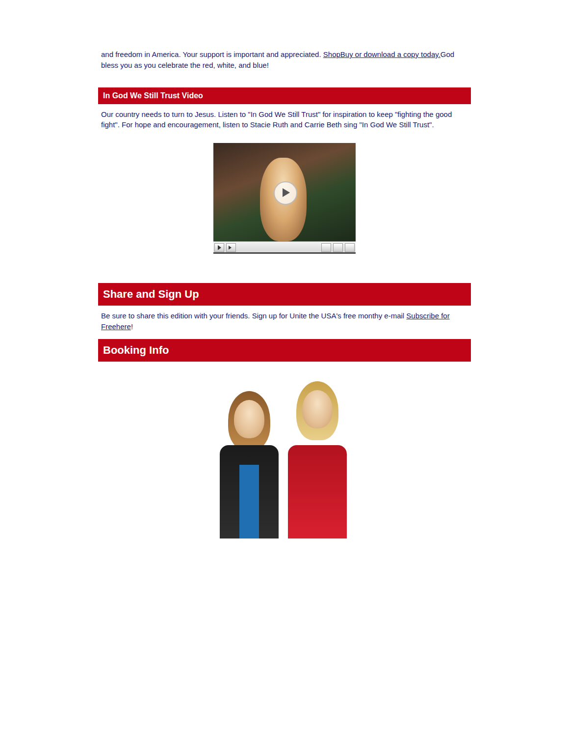and freedom in America. Your support is important and appreciated. ShopBuy or download a copy today. God bless you as you celebrate the red, white, and blue!
In God We Still Trust Video
Our country needs to turn to Jesus. Listen to "In God We Still Trust" for inspiration to keep "fighting the good fight". For hope and encouragement, listen to Stacie Ruth and Carrie Beth sing "In God We Still Trust".
Share and Sign Up
Be sure to share this edition with your friends. Sign up for Unite the USA's free monthy e-mail Subscribe for Freehere!
Booking Info